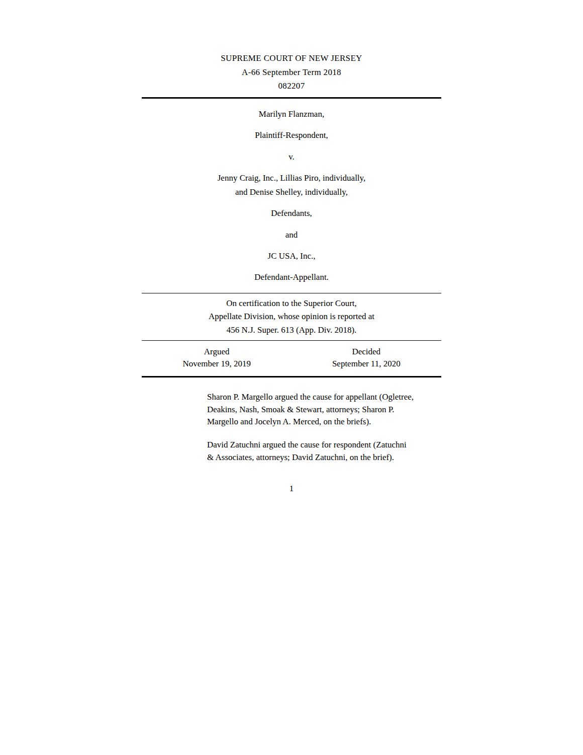SUPREME COURT OF NEW JERSEY
A-66 September Term 2018
082207
Marilyn Flanzman,
Plaintiff-Respondent,
v.
Jenny Craig, Inc., Lillias Piro, individually,
and Denise Shelley, individually,
Defendants,
and
JC USA, Inc.,
Defendant-Appellant.
On certification to the Superior Court,
Appellate Division, whose opinion is reported at
456 N.J. Super. 613 (App. Div. 2018).
| Argued November 19, 2019 | Decided September 11, 2020 |
Sharon P. Margello argued the cause for appellant (Ogletree, Deakins, Nash, Smoak & Stewart, attorneys; Sharon P. Margello and Jocelyn A. Merced, on the briefs).
David Zatuchni argued the cause for respondent (Zatuchni & Associates, attorneys; David Zatuchni, on the brief).
1